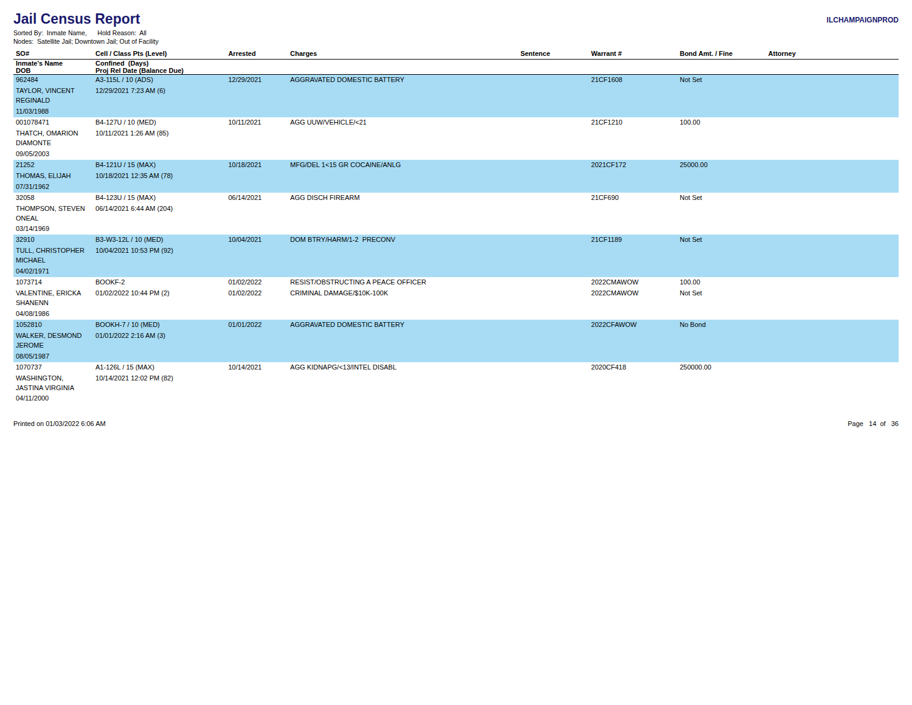ILCHAMPAIGNPROD
Jail Census Report
Sorted By: Inmate Name, Hold Reason: All
Nodes: Satellite Jail; Downtown Jail; Out of Facility
| SO# | Cell / Class Pts (Level) | Arrested | Charges | Sentence | Warrant # | Bond Amt. / Fine | Attorney |
| --- | --- | --- | --- | --- | --- | --- | --- |
| Inmate's Name | Confined (Days) | | | | | | |
| DOB | Proj Rel Date (Balance Due) | | | | | | |
| 962484 | A3-115L / 10 (ADS) | 12/29/2021 | AGGRAVATED DOMESTIC BATTERY | | 21CF1608 | Not Set | |
| TAYLOR, VINCENT REGINALD | 12/29/2021 7:23 AM (6) | | | | | | |
| 11/03/1988 | | | | | | | |
| 001078471 | B4-127U / 10 (MED) | 10/11/2021 | AGG UUW/VEHICLE/<21 | | 21CF1210 | 100.00 | |
| THATCH, OMARION DIAMONTE | 10/11/2021 1:26 AM (85) | | | | | | |
| 09/05/2003 | | | | | | | |
| 21252 | B4-121U / 15 (MAX) | 10/18/2021 | MFG/DEL 1<15 GR COCAINE/ANLG | | 2021CF172 | 25000.00 | |
| THOMAS, ELIJAH | 10/18/2021 12:35 AM (78) | | | | | | |
| 07/31/1962 | | | | | | | |
| 32058 | B4-123U / 15 (MAX) | 06/14/2021 | AGG DISCH FIREARM | | 21CF690 | Not Set | |
| THOMPSON, STEVEN ONEAL | 06/14/2021 6:44 AM (204) | | | | | | |
| 03/14/1969 | | | | | | | |
| 32910 | B3-W3-12L / 10 (MED) | 10/04/2021 | DOM BTRY/HARM/1-2 PRECONV | | 21CF1189 | Not Set | |
| TULL, CHRISTOPHER MICHAEL | 10/04/2021 10:53 PM (92) | | | | | | |
| 04/02/1971 | | | | | | | |
| 1073714 | BOOKF-2 | 01/02/2022 | RESIST/OBSTRUCTING A PEACE OFFICER | | 2022CMAWOW | 100.00 | |
| VALENTINE, ERICKA SHANENN | 01/02/2022 10:44 PM (2) | 01/02/2022 | CRIMINAL DAMAGE/$10K-100K | | 2022CMAWOW | Not Set | |
| 04/08/1986 | | | | | | | |
| 1052810 | BOOKH-7 / 10 (MED) | 01/01/2022 | AGGRAVATED DOMESTIC BATTERY | | 2022CFAWOW | No Bond | |
| WALKER, DESMOND JEROME | 01/01/2022 2:16 AM (3) | | | | | | |
| 08/05/1987 | | | | | | | |
| 1070737 | A1-126L / 15 (MAX) | 10/14/2021 | AGG KIDNAPG/<13/INTEL DISABL | | 2020CF418 | 250000.00 | |
| WASHINGTON, JASTINA VIRGINIA | 10/14/2021 12:02 PM (82) | | | | | | |
| 04/11/2000 | | | | | | | |
Printed on 01/03/2022 6:06 AM Page 14 of 36